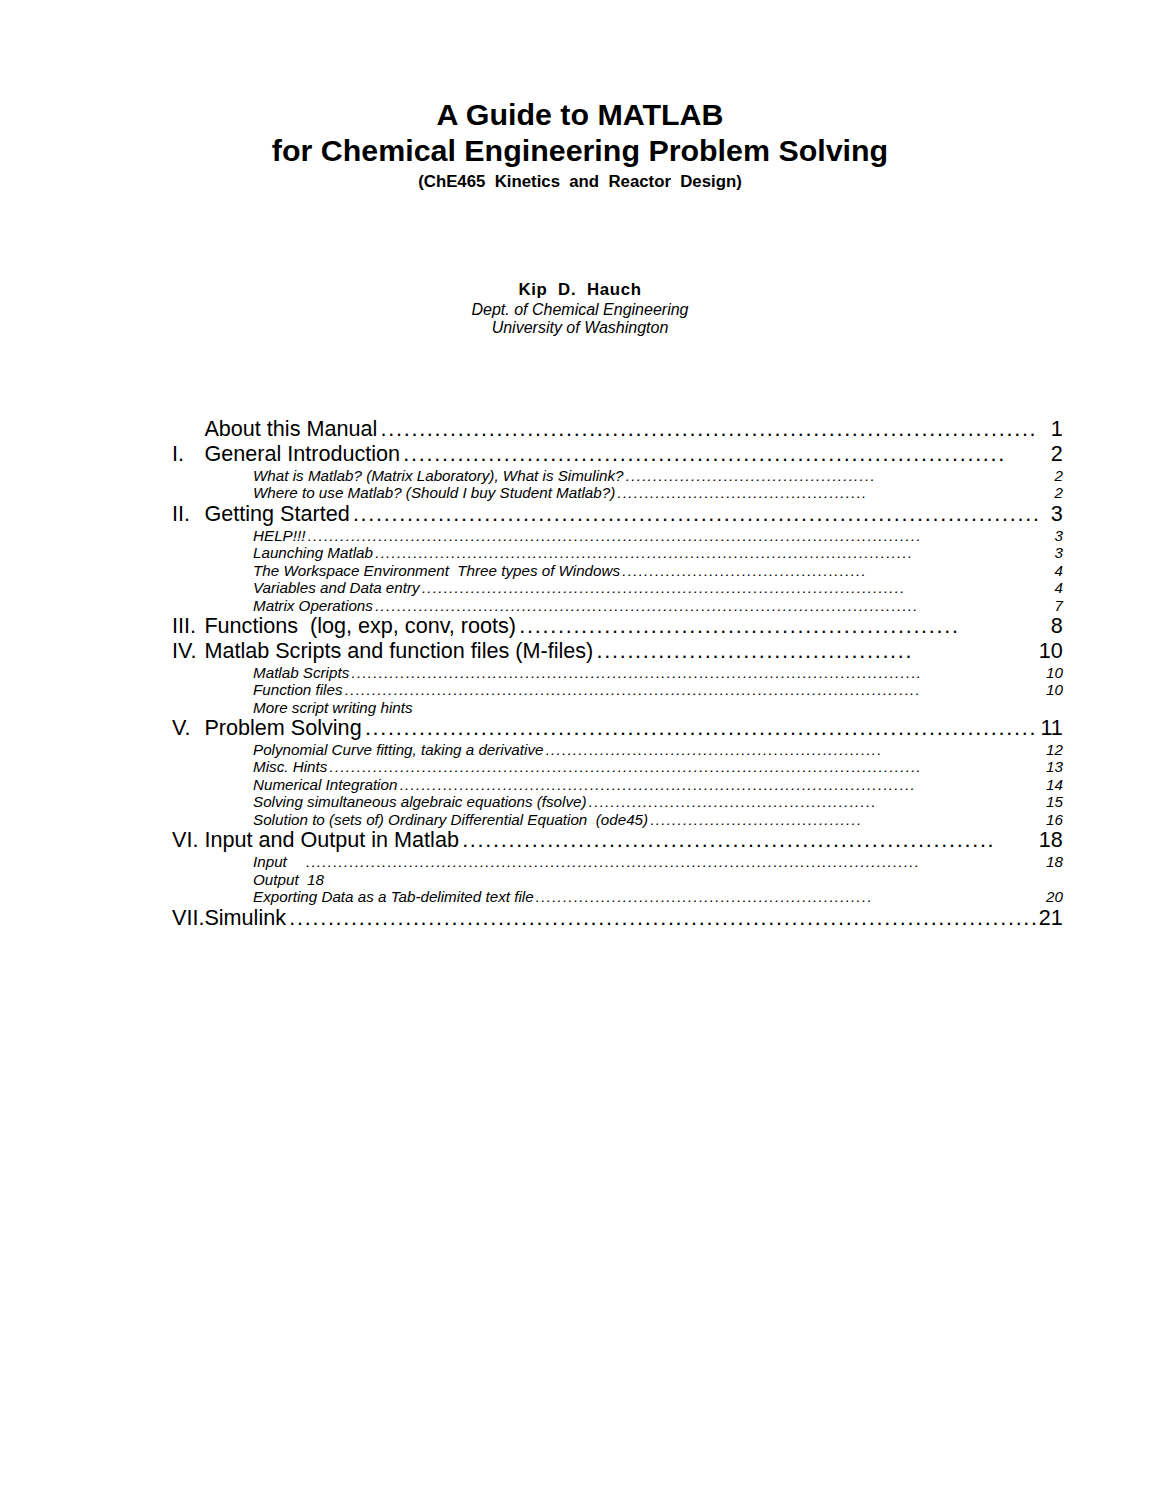A Guide to MATLAB
for Chemical Engineering Problem Solving
(ChE465 Kinetics and Reactor Design)
Kip D. Hauch
Dept. of Chemical Engineering
University of Washington
| | About this Manual .................................................................................................. | 1 |
| I. | General Introduction .............................................................................. | 2 |
| | What is Matlab? (Matrix Laboratory), What is Simulink? .............................................. | 2 |
| | Where to use Matlab? (Should I buy Student Matlab?) .............................................. | 2 |
| II. | Getting Started ......................................................................................... | 3 |
| | HELP!!! ................................................................................................................. | 3 |
| | Launching Matlab ................................................................................................... | 3 |
| | The Workspace Environment Three types of Windows ............................................. | 4 |
| | Variables and Data entry ......................................................................................... | 4 |
| | Matrix Operations .................................................................................................... | 7 |
| III. | Functions (log, exp, conv, roots) ......................................................... | 8 |
| IV. | Matlab Scripts and function files (M-files) ......................................... | 10 |
| | Matlab Scripts ......................................................................................................... | 10 |
| | Function files .......................................................................................................... | 10 |
| | More script writing hints | |
| V. | Problem Solving ....................................................................................... | 11 |
| | Polynomial Curve fitting, taking a derivative .............................................................. | 12 |
| | Misc. Hints ............................................................................................................. | 13 |
| | Numerical Integration ............................................................................................... | 14 |
| | Solving simultaneous algebraic equations (fsolve) ..................................................... | 15 |
| | Solution to (sets of) Ordinary Differential Equation (ode45) ....................................... | 16 |
| VI. | Input and Output in Matlab ..................................................................... | 18 |
| | Input ................................................................................................................. | 18 |
| | Output 18 | |
| | Exporting Data as a Tab-delimited text file .............................................................. | 20 |
| VII. | Simulink ................................................................................................. | 21 |